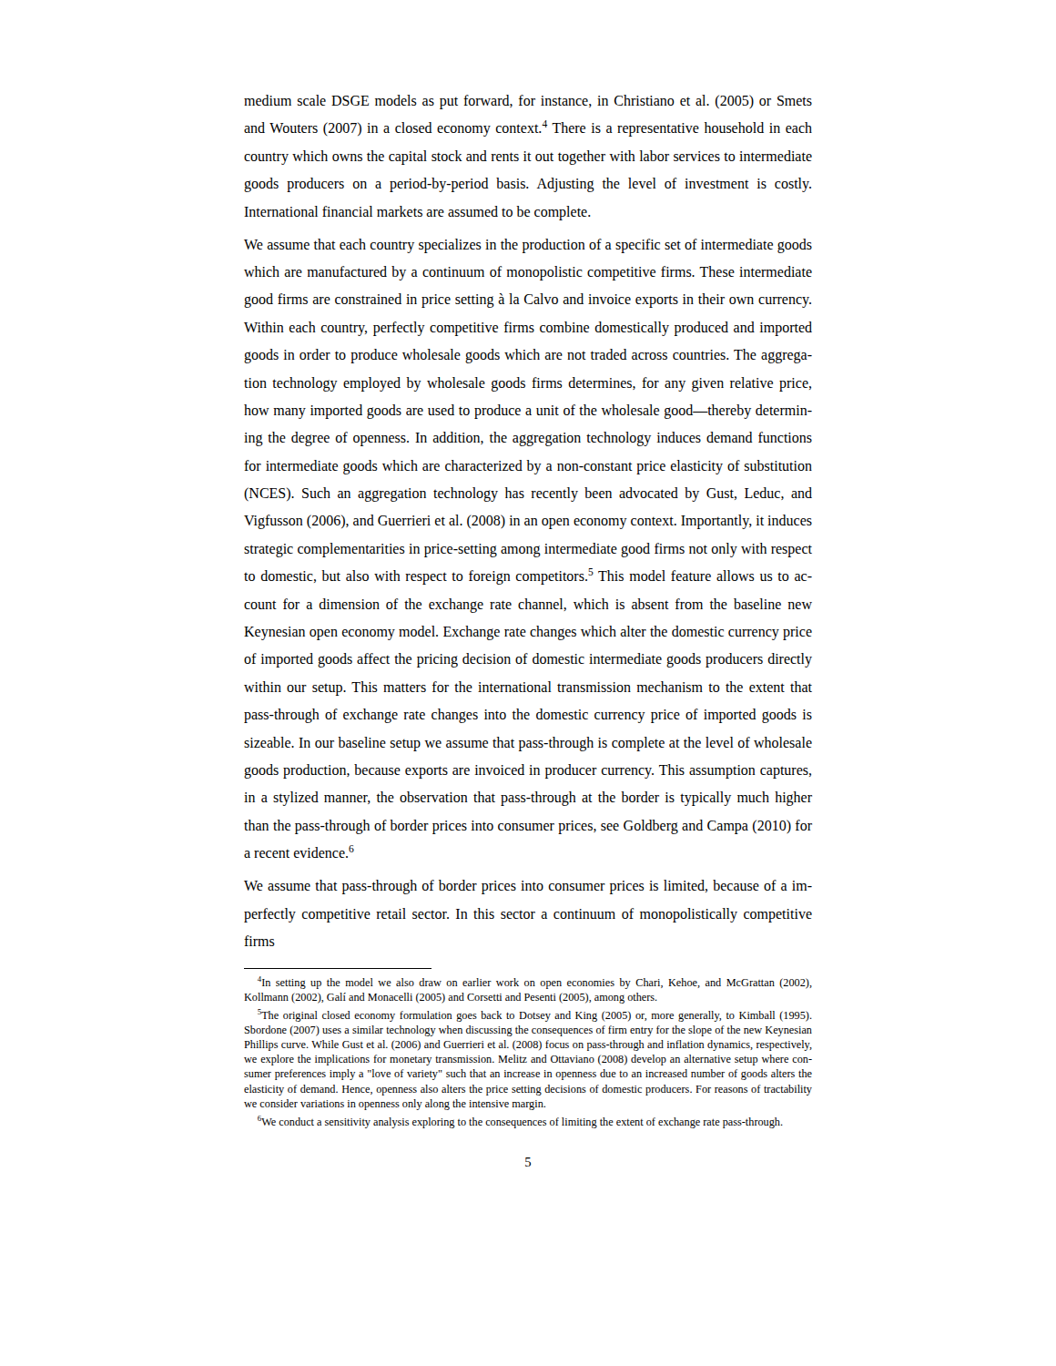medium scale DSGE models as put forward, for instance, in Christiano et al. (2005) or Smets and Wouters (2007) in a closed economy context.4 There is a representative household in each country which owns the capital stock and rents it out together with labor services to intermediate goods producers on a period-by-period basis. Adjusting the level of investment is costly. International financial markets are assumed to be complete.
We assume that each country specializes in the production of a specific set of intermediate goods which are manufactured by a continuum of monopolistic competitive firms. These intermediate good firms are constrained in price setting à la Calvo and invoice exports in their own currency. Within each country, perfectly competitive firms combine domestically produced and imported goods in order to produce wholesale goods which are not traded across countries. The aggregation technology employed by wholesale goods firms determines, for any given relative price, how many imported goods are used to produce a unit of the wholesale good—thereby determining the degree of openness. In addition, the aggregation technology induces demand functions for intermediate goods which are characterized by a non-constant price elasticity of substitution (NCES). Such an aggregation technology has recently been advocated by Gust, Leduc, and Vigfusson (2006), and Guerrieri et al. (2008) in an open economy context. Importantly, it induces strategic complementarities in price-setting among intermediate good firms not only with respect to domestic, but also with respect to foreign competitors.5 This model feature allows us to account for a dimension of the exchange rate channel, which is absent from the baseline new Keynesian open economy model. Exchange rate changes which alter the domestic currency price of imported goods affect the pricing decision of domestic intermediate goods producers directly within our setup. This matters for the international transmission mechanism to the extent that pass-through of exchange rate changes into the domestic currency price of imported goods is sizeable. In our baseline setup we assume that pass-through is complete at the level of wholesale goods production, because exports are invoiced in producer currency. This assumption captures, in a stylized manner, the observation that pass-through at the border is typically much higher than the pass-through of border prices into consumer prices, see Goldberg and Campa (2010) for a recent evidence.6
We assume that pass-through of border prices into consumer prices is limited, because of a imperfectly competitive retail sector. In this sector a continuum of monopolistically competitive firms
4In setting up the model we also draw on earlier work on open economies by Chari, Kehoe, and McGrattan (2002), Kollmann (2002), Galí and Monacelli (2005) and Corsetti and Pesenti (2005), among others.
5The original closed economy formulation goes back to Dotsey and King (2005) or, more generally, to Kimball (1995). Sbordone (2007) uses a similar technology when discussing the consequences of firm entry for the slope of the new Keynesian Phillips curve. While Gust et al. (2006) and Guerrieri et al. (2008) focus on pass-through and inflation dynamics, respectively, we explore the implications for monetary transmission. Melitz and Ottaviano (2008) develop an alternative setup where consumer preferences imply a "love of variety" such that an increase in openness due to an increased number of goods alters the elasticity of demand. Hence, openness also alters the price setting decisions of domestic producers. For reasons of tractability we consider variations in openness only along the intensive margin.
6We conduct a sensitivity analysis exploring to the consequences of limiting the extent of exchange rate pass-through.
5